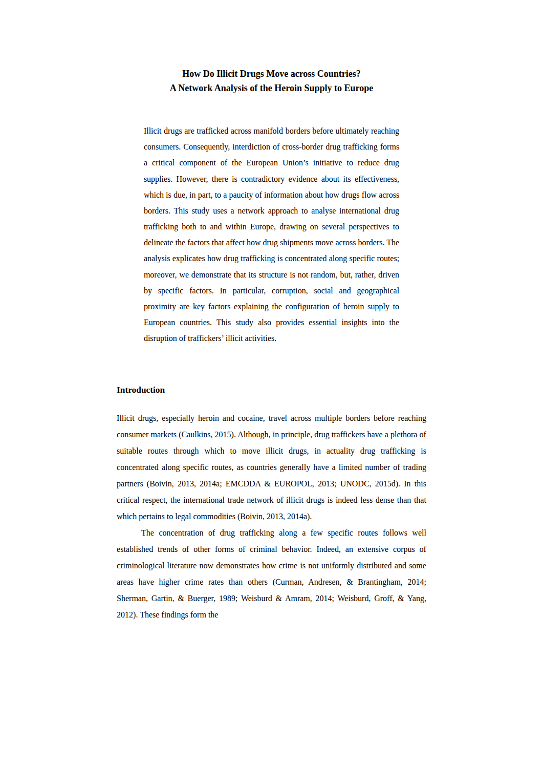How Do Illicit Drugs Move across Countries? A Network Analysis of the Heroin Supply to Europe
Illicit drugs are trafficked across manifold borders before ultimately reaching consumers. Consequently, interdiction of cross-border drug trafficking forms a critical component of the European Union’s initiative to reduce drug supplies. However, there is contradictory evidence about its effectiveness, which is due, in part, to a paucity of information about how drugs flow across borders. This study uses a network approach to analyse international drug trafficking both to and within Europe, drawing on several perspectives to delineate the factors that affect how drug shipments move across borders. The analysis explicates how drug trafficking is concentrated along specific routes; moreover, we demonstrate that its structure is not random, but, rather, driven by specific factors. In particular, corruption, social and geographical proximity are key factors explaining the configuration of heroin supply to European countries. This study also provides essential insights into the disruption of traffickers’ illicit activities.
Introduction
Illicit drugs, especially heroin and cocaine, travel across multiple borders before reaching consumer markets (Caulkins, 2015). Although, in principle, drug traffickers have a plethora of suitable routes through which to move illicit drugs, in actuality drug trafficking is concentrated along specific routes, as countries generally have a limited number of trading partners (Boivin, 2013, 2014a; EMCDDA & EUROPOL, 2013; UNODC, 2015d). In this critical respect, the international trade network of illicit drugs is indeed less dense than that which pertains to legal commodities (Boivin, 2013, 2014a).
The concentration of drug trafficking along a few specific routes follows well established trends of other forms of criminal behavior. Indeed, an extensive corpus of criminological literature now demonstrates how crime is not uniformly distributed and some areas have higher crime rates than others (Curman, Andresen, & Brantingham, 2014; Sherman, Gartin, & Buerger, 1989; Weisburd & Amram, 2014; Weisburd, Groff, & Yang, 2012). These findings form the